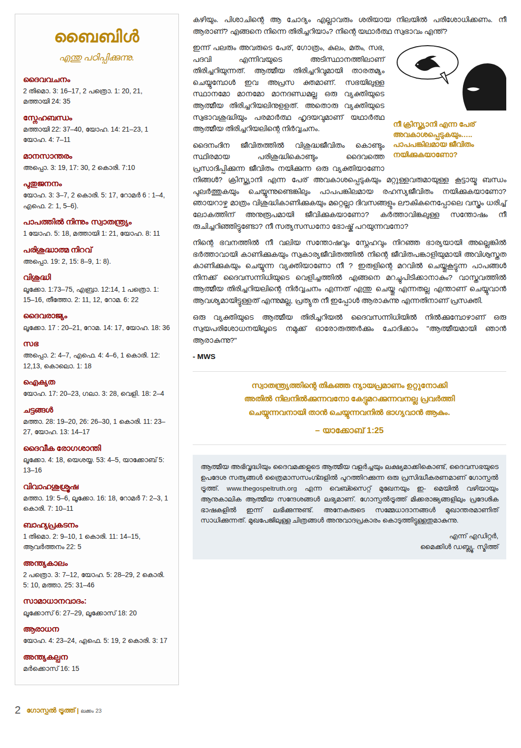ബൈബിൾ
എന്തു പഠിപ്പിക്കുന്നു.
ദൈവവചനം
2 തിമൊ. 3: 16–17, 2 പത്രൊ. 1: 20, 21, മത്തായി 24: 35
സ്നേഹബന്ധം
മത്തായി 22: 37–40, യോഹ. 14: 21–23, 1 യോഹ. 4: 7–11
മാനസാന്തരം
അപ്പൊ. 3: 19, 17: 30, 2 കൊരി. 7:10
പുതുജനനം
യോഹ. 3: 3–7, 2 കൊരി. 5: 17, റോമർ 6 : 1–4, എഫെ. 2: 1, 5–6).
പാപത്തിൽ നിന്നും സ്വാതന്ത്ര്യം
1 യോഹ. 5: 18, മത്തായി 1: 21, യോഹ. 8: 11
പരിശുദ്ധാത്മ നിറവ്
അപ്പൊ. 19: 2, 15: 8–9, 1: 8).
വിശുദ്ധി
ലൂക്കോ. 1:73–75, എബ്രാ. 12:14, 1 പത്രൊ. 1: 15–16, തീത്തോ. 2: 11, 12, റോമ. 6: 22
ദൈവരാജ്യം
ലൂക്കോ. 17 : 20–21, റോമ. 14: 17, യോഹ. 18: 36
സഭ
അപ്പൊ. 2: 4–7, എഫെ. 4: 4–6, 1 കൊരി. 12: 12,13, കൊലൊ. 1: 18
ഐക്യത
യോഹ. 17: 20–23, ഗലാ. 3: 28, വെളി. 18: 2–4
ചട്ടങ്ങൾ
മത്താ. 28: 19–20, 26: 26–30, 1 കൊരി. 11: 23–27, യോഹ. 13: 14–17
ദൈവീക രോഗശാന്തി
ലൂക്കോ. 4: 18, യെശയ്യ. 53: 4–5, യാക്കോബ് 5: 13–16
വിവാഹശുശ്രൂഷ
മത്താ. 19: 5–6, ലൂക്കോ. 16: 18, റോമർ 7: 2–3, 1 കൊരി. 7: 10–11
ബാഹ്യപ്രകടനം
1 തിമൊ. 2: 9–10, 1 കൊരി. 11: 14–15, ആവർത്തനം 22: 5
അന്ത്യകാലം
2 പത്രൊ. 3: 7–12, യോഹ. 5: 28–29, 2 കൊരി. 5: 10, മത്താ. 25: 31–46
സാമാധാനവാദം:
ലൂക്കോസ് 6: 27–29, ലൂക്കോസ് 18: 20
ആരാധന
യോഹ. 4: 23–24, എഫെ. 5: 19, 2 കൊരി. 3: 17
അന്ത്യകല്പന
മർക്കൊസ് 16: 15
കഴിയും. പിശാചിന്റെ ആ ചോദ്യം എല്ലാവരും ശരിയായ നിലയിൽ പരിശോധിക്കണം. നീ ആരാണ്? എങ്ങനെ നിന്നെ തിരിച്ചറിയാം? നിന്റെ യഥാർത്ഥ സ്വഭാവം എന്ത്?
നീ ക്രിസ്ത്യാനി എന്ന പേര് അവകാശപ്പെടുകയും…..
പാപപങ്കിലമായ ജീവിതം നയിക്കുകയാണോ?
ഇന്ന് പലരും അവരുടെ പേര്, ഗോത്രം, കുലം, മതം, സഭ, പദവി എന്നിവയുടെ അടിസ്ഥാനത്തിലാണ് തിരിച്ചറിയുന്നത്. ആത്മീയ തിരിച്ചറിവുമായി താരതമ്യം ചെയ്യുമ്പോൾ ഇവ അപ്രസ ക്തമാണ്. സഭയിലുള്ള സ്ഥാനമോ മാനമോ മാനദണ്ഡമല്ല ഒരു വ്യക്തിയുടെ ആത്മീയ തിരിച്ചറിയലിനുളളത്. അതൊരു വ്യക്തിയുടെ സ്വഭാവശുദ്ധിയും പരമാർത്ഥ ഹൃദയവുമാണ് യഥാർത്ഥ ആത്മീയ തിരിച്ചറിയലിന്റെ നിർവ്വചനം.
ദൈനംദിന ജീവിതത്തിൽ വിശുദ്ധജീവിതം കൊണ്ടും സ്ഥിരമായ പരിശുദ്ധികൊണ്ടും ദൈവത്തെ പ്രസാദിപ്പിക്കുന്ന ജീവിതം നയിക്കുന്ന ഒരു വ്യക്തിയാണോ നിങ്ങൾ? ക്രിസ്ത്യാനി എന്ന പേര് അവകാശപ്പെടുകയും മറ്റുള്ളവരുമായുള്ള കൂട്ടായ്മ ബന്ധം പുലർത്തുകയും ചെയ്യുന്നുണ്ടെങ്കിലും പാപപങ്കിലമായ രഹസ്യജീവിതം നയിക്കുകയാണോ? ഞായറാഴ്ച മാത്രം വിശുദ്ധികാണിക്കുകയും മറ്റെല്ലാ ദിവസങ്ങളും ലൗകികനെപ്പോലെ വസ്ത്രം ധരിച്ച് ലോകത്തിന് അനുരൂപമായി ജീവിക്കുകയാണോ? കർത്താവിങ്കലുള്ള സന്തോഷം നീ രുചിച്ചറിഞ്ഞിട്ടുണ്ടോ? നീ സത്യസന്ധനോ ഭോഷ്ക് പറയുന്നവനോ?
നിന്റെ ഭവനത്തിൽ നീ വലിയ സന്തോഷവും സ്നേഹവും നിറഞ്ഞ ഭാര്യയായി അല്ലെങ്കിൽ ഭർത്താവായി കാണിക്കുകയും സ്വകാര്യജീവിതത്തിൽ നിന്റെ ജീവിതപങ്കാളിയുമായി അവിശ്വസ്തത കാണിക്കുകയും ചെയ്യുന്ന വ്യക്തിയാണോ നീ ? ഇരുളിന്റെ മറവിൽ ചെയ്തുകൂട്ടുന്ന പാപങ്ങൾ നിനക്ക് ദൈവസന്നിധിയുടെ വെളിച്ചത്തിൽ എങ്ങനെ മറച്ചുപിടിക്കാനാകും? വാസ്തവത്തിൽ ആത്മീയ തിരിച്ചറിയലിന്റെ നിർവ്വചനം എന്നത് എന്തു ചെയ്തു എന്നതല്ല എന്താണ് ചെയ്യുവാൻ ആവശ്യമായിട്ടുള്ളത് എന്നുമല്ല, പ്രത്യുത നീ ഇപ്പോൾ ആരാകുന്നു എന്നതിനാണ് പ്രസക്തി.
ഒരു വ്യക്തിയുടെ ആത്മീയ തിരിച്ചറിയൽ ദൈവസന്നിധിയിൽ നിൽക്കുമ്പോഴാണ് ഒരു സ്വയപരിശോധനയിലൂടെ നമുക്ക് ഓരോരുത്തർക്കും ചോദിക്കാം "ആത്മീയമായി ഞാൻ ആരാകുന്നു?"
- MWS
സ്വാതന്ത്ര്യത്തിന്റെ തികഞ്ഞ ന്യായപ്രമാണം ഉറ്റുനോക്കി
അതിൽ നിലനിൽക്കുന്നവനോ കേട്ടുമറക്കുന്നവനല്ല പ്രവർത്തി
ചെയ്യുന്നവനായി താൻ ചെയ്യുന്നവനിൽ ഭാഗ്യവാൻ ആകും. – യാക്കോബ് 1:25
ആത്മീയ അഭിവൃദ്ധിയും ദൈവമക്കളുടെ ആത്മീയ വളർച്ചയും ലക്ഷ്യമാക്കികൊണ്ട്, ദൈവസഭയുടെ ഉപദേശ സത്യങ്ങൾ ത്രൈമാസസംഗ്ങളിൽ പുറത്തിറക്കുന്ന ഒരു പ്രസിദ്ധീകരണമാണ് ഗോസ്പൽ ട്രൂത്ത്. www.thegospeltruth.org എന്ന വെബ്സൈറ്റ് മുഖേനയും ഇ- മെയിൽ വഴിയായും ആനുകാലിക ആത്മീയ സന്ദേശങ്ങൾ ലഭ്യമാണ്. ഗോസ്പൽട്രൂത്ത് മിക്കരാജ്യങ്ങളിലും പ്രദേശിക ഭാഷകളിൽ ഇന്ന് ലഭിക്കുന്നുണ്ട്. അനേകരുടെ സമ്മേധാദാനങ്ങൾ മുഖാന്തരമാണിത് സാധിക്കുന്നത്. മുഖപേജിലുള്ള ചിത്രങ്ങൾ അനുവാദപ്രകാരം കൊടുത്തിട്ടുള്ളതുമാകുന്നു.
എന്ന് എഡിറ്റർ,
മൈക്കിൾ ഡബ്ല്യൂ. സ്മിത്ത്
2 ഗോസ്പൽ ട്രൂത്ത് | ലക്കം 23